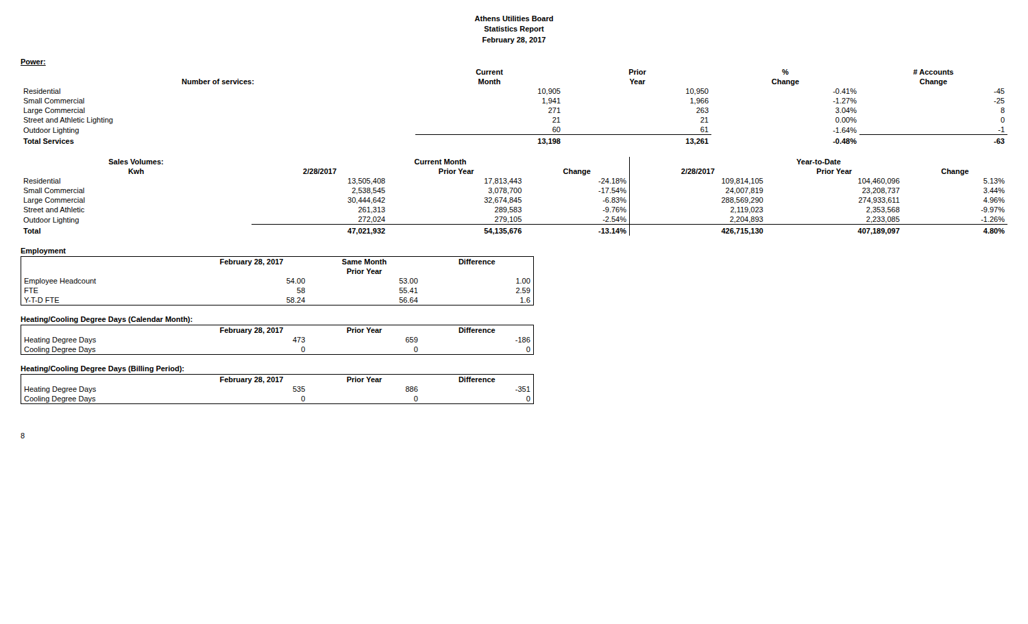Athens Utilities Board
Statistics Report
February 28, 2017
Power:
| | Current | Prior | % | # Accounts |
| --- | --- | --- | --- | --- |
| Number of services: | Month | Year | Change | Change |
| Residential | 10,905 | 10,950 | -0.41% | -45 |
| Small Commercial | 1,941 | 1,966 | -1.27% | -25 |
| Large Commercial | 271 | 263 | 3.04% | 8 |
| Street and Athletic Lighting | 21 | 21 | 0.00% | 0 |
| Outdoor Lighting | 60 | 61 | -1.64% | -1 |
| Total Services | 13,198 | 13,261 | -0.48% | -63 |
| Sales Volumes: | Current Month | Year-to-Date |
| --- | --- | --- |
| Kwh | 2/28/2017 | Prior Year | Change | 2/28/2017 | Prior Year | Change |
| Residential | 13,505,408 | 17,813,443 | -24.18% | 109,814,105 | 104,460,096 | 5.13% |
| Small Commercial | 2,538,545 | 3,078,700 | -17.54% | 24,007,819 | 23,208,737 | 3.44% |
| Large Commercial | 30,444,642 | 32,674,845 | -6.83% | 288,569,290 | 274,933,611 | 4.96% |
| Street and Athletic | 261,313 | 289,583 | -9.76% | 2,119,023 | 2,353,568 | -9.97% |
| Outdoor Lighting | 272,024 | 279,105 | -2.54% | 2,204,893 | 2,233,085 | -1.26% |
| Total | 47,021,932 | 54,135,676 | -13.14% | 426,715,130 | 407,189,097 | 4.80% |
Employment
| | February 28, 2017 | Same Month | Difference |
| --- | --- | --- | --- |
| | | Prior Year | |
| Employee Headcount | 54.00 | 53.00 | 1.00 |
| FTE | 58 | 55.41 | 2.59 |
| Y-T-D FTE | 58.24 | 56.64 | 1.6 |
Heating/Cooling Degree Days (Calendar Month):
| | February 28, 2017 | Prior Year | Difference |
| --- | --- | --- | --- |
| Heating Degree Days | 473 | 659 | -186 |
| Cooling Degree Days | 0 | 0 | 0 |
Heating/Cooling Degree Days (Billing Period):
| | February 28, 2017 | Prior Year | Difference |
| --- | --- | --- | --- |
| Heating Degree Days | 535 | 886 | -351 |
| Cooling Degree Days | 0 | 0 | 0 |
8